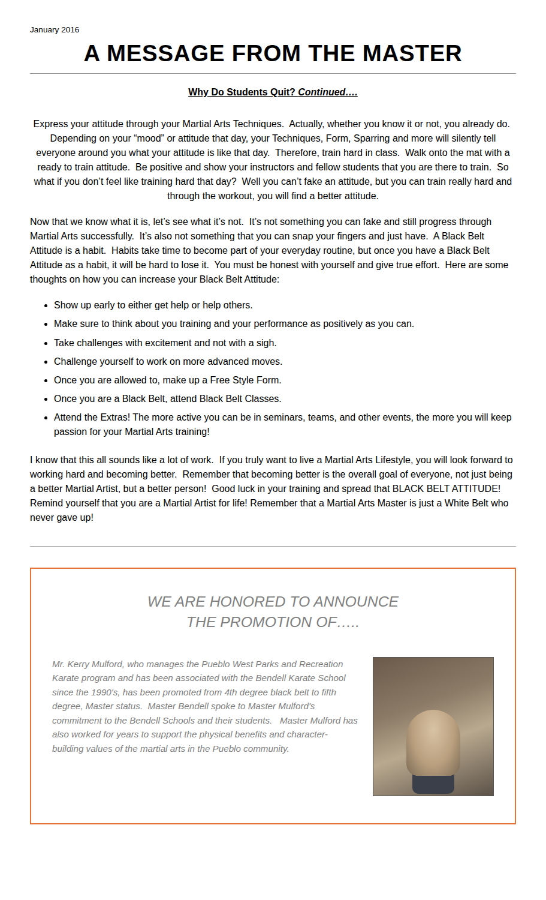January 2016
A MESSAGE FROM THE MASTER
Why Do Students Quit? Continued….
Express your attitude through your Martial Arts Techniques. Actually, whether you know it or not, you already do. Depending on your “mood” or attitude that day, your Techniques, Form, Sparring and more will silently tell everyone around you what your attitude is like that day. Therefore, train hard in class. Walk onto the mat with a ready to train attitude. Be positive and show your instructors and fellow students that you are there to train. So what if you don’t feel like training hard that day? Well you can’t fake an attitude, but you can train really hard and through the workout, you will find a better attitude.
Now that we know what it is, let’s see what it’s not. It’s not something you can fake and still progress through Martial Arts successfully. It’s also not something that you can snap your fingers and just have. A Black Belt Attitude is a habit. Habits take time to become part of your everyday routine, but once you have a Black Belt Attitude as a habit, it will be hard to lose it. You must be honest with yourself and give true effort. Here are some thoughts on how you can increase your Black Belt Attitude:
Show up early to either get help or help others.
Make sure to think about you training and your performance as positively as you can.
Take challenges with excitement and not with a sigh.
Challenge yourself to work on more advanced moves.
Once you are allowed to, make up a Free Style Form.
Once you are a Black Belt, attend Black Belt Classes.
Attend the Extras! The more active you can be in seminars, teams, and other events, the more you will keep passion for your Martial Arts training!
I know that this all sounds like a lot of work. If you truly want to live a Martial Arts Lifestyle, you will look forward to working hard and becoming better. Remember that becoming better is the overall goal of everyone, not just being a better Martial Artist, but a better person! Good luck in your training and spread that BLACK BELT ATTITUDE! Remind yourself that you are a Martial Artist for life! Remember that a Martial Arts Master is just a White Belt who never gave up!
WE ARE HONORED TO ANNOUNCE
THE PROMOTION OF…..
Mr. Kerry Mulford, who manages the Pueblo West Parks and Recreation Karate program and has been associated with the Bendell Karate School since the 1990's, has been promoted from 4th degree black belt to fifth degree, Master status. Master Bendell spoke to Master Mulford's commitment to the Bendell Schools and their students. Master Mulford has also worked for years to support the physical benefits and character-building values of the martial arts in the Pueblo community.